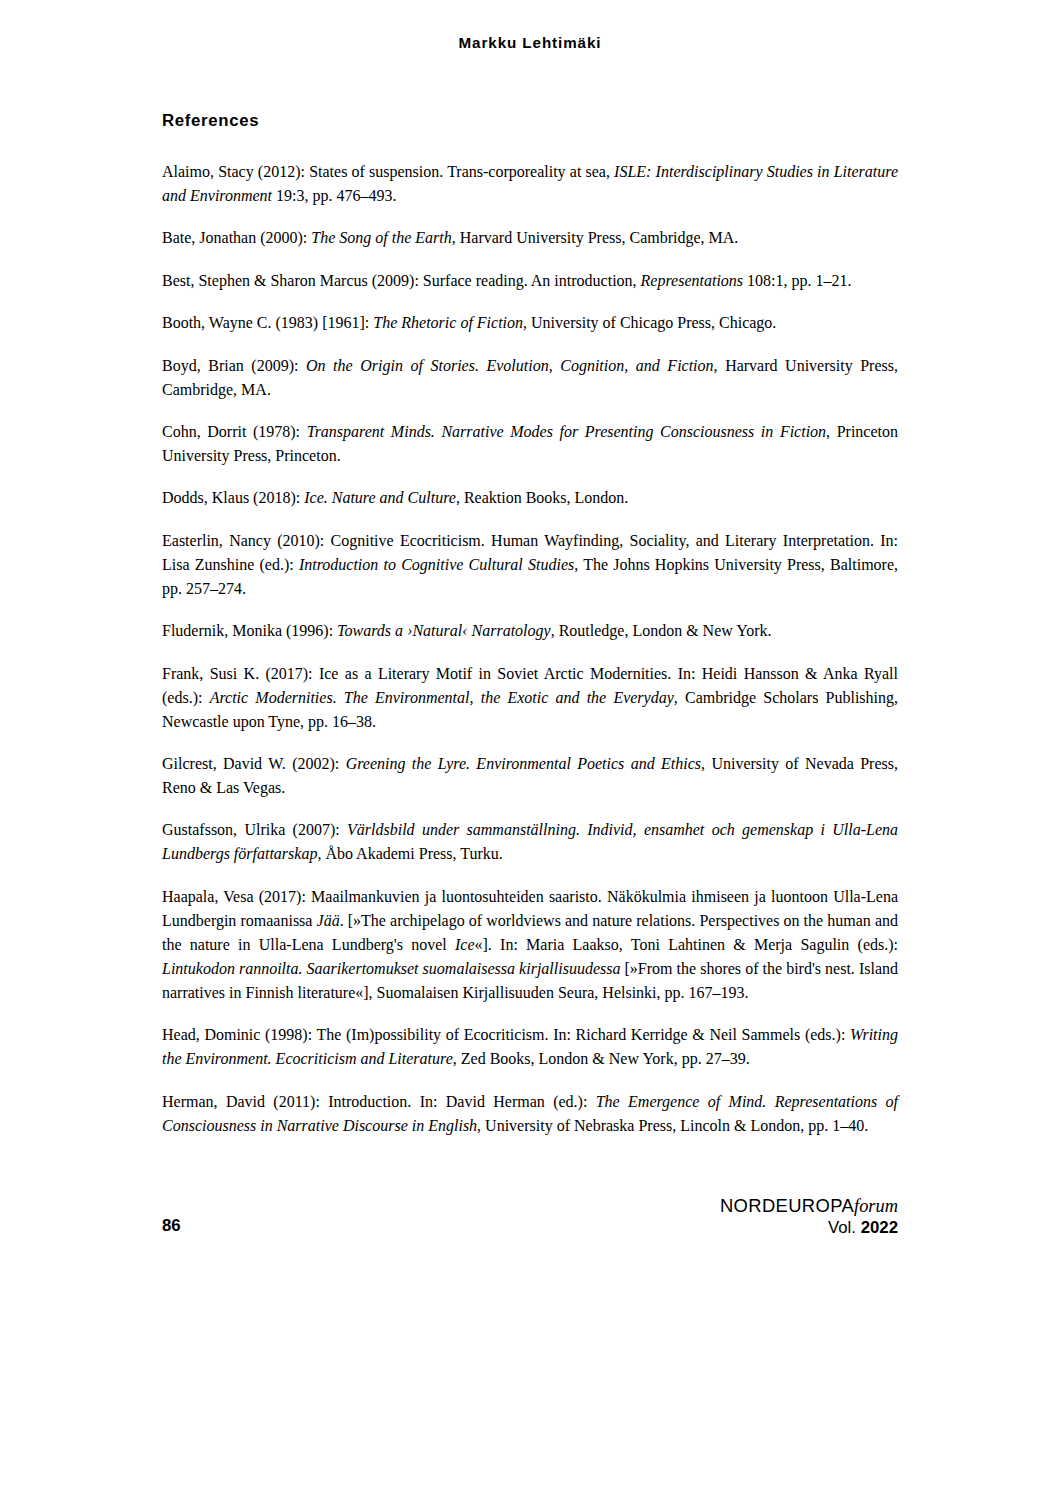Markku Lehtimäki
References
Alaimo, Stacy (2012): States of suspension. Trans-corporeality at sea, ISLE: Interdisciplinary Studies in Literature and Environment 19:3, pp. 476–493.
Bate, Jonathan (2000): The Song of the Earth, Harvard University Press, Cambridge, MA.
Best, Stephen & Sharon Marcus (2009): Surface reading. An introduction, Representations 108:1, pp. 1–21.
Booth, Wayne C. (1983) [1961]: The Rhetoric of Fiction, University of Chicago Press, Chicago.
Boyd, Brian (2009): On the Origin of Stories. Evolution, Cognition, and Fiction, Harvard University Press, Cambridge, MA.
Cohn, Dorrit (1978): Transparent Minds. Narrative Modes for Presenting Consciousness in Fiction, Princeton University Press, Princeton.
Dodds, Klaus (2018): Ice. Nature and Culture, Reaktion Books, London.
Easterlin, Nancy (2010): Cognitive Ecocriticism. Human Wayfinding, Sociality, and Literary Interpretation. In: Lisa Zunshine (ed.): Introduction to Cognitive Cultural Studies, The Johns Hopkins University Press, Baltimore, pp. 257–274.
Fludernik, Monika (1996): Towards a ›Natural‹ Narratology, Routledge, London & New York.
Frank, Susi K. (2017): Ice as a Literary Motif in Soviet Arctic Modernities. In: Heidi Hansson & Anka Ryall (eds.): Arctic Modernities. The Environmental, the Exotic and the Everyday, Cambridge Scholars Publishing, Newcastle upon Tyne, pp. 16–38.
Gilcrest, David W. (2002): Greening the Lyre. Environmental Poetics and Ethics, University of Nevada Press, Reno & Las Vegas.
Gustafsson, Ulrika (2007): Världsbild under sammanställning. Individ, ensamhet och gemenskap i Ulla-Lena Lundbergs författarskap, Åbo Akademi Press, Turku.
Haapala, Vesa (2017): Maailmankuvien ja luontosuhteiden saaristo. Näkökulmia ihmiseen ja luontoon Ulla-Lena Lundbergin romaanissa Jää. [»The archipelago of worldviews and nature relations. Perspectives on the human and the nature in Ulla-Lena Lundberg's novel Ice«]. In: Maria Laakso, Toni Lahtinen & Merja Sagulin (eds.): Lintukodon rannoilta. Saarikertomukset suomalaisessa kirjallisuudessa [»From the shores of the bird's nest. Island narratives in Finnish literature«], Suomalaisen Kirjallisuuden Seura, Helsinki, pp. 167–193.
Head, Dominic (1998): The (Im)possibility of Ecocriticism. In: Richard Kerridge & Neil Sammels (eds.): Writing the Environment. Ecocriticism and Literature, Zed Books, London & New York, pp. 27–39.
Herman, David (2011): Introduction. In: David Herman (ed.): The Emergence of Mind. Representations of Consciousness in Narrative Discourse in English, University of Nebraska Press, Lincoln & London, pp. 1–40.
86
NORDEUROPAforum
Vol. 2022